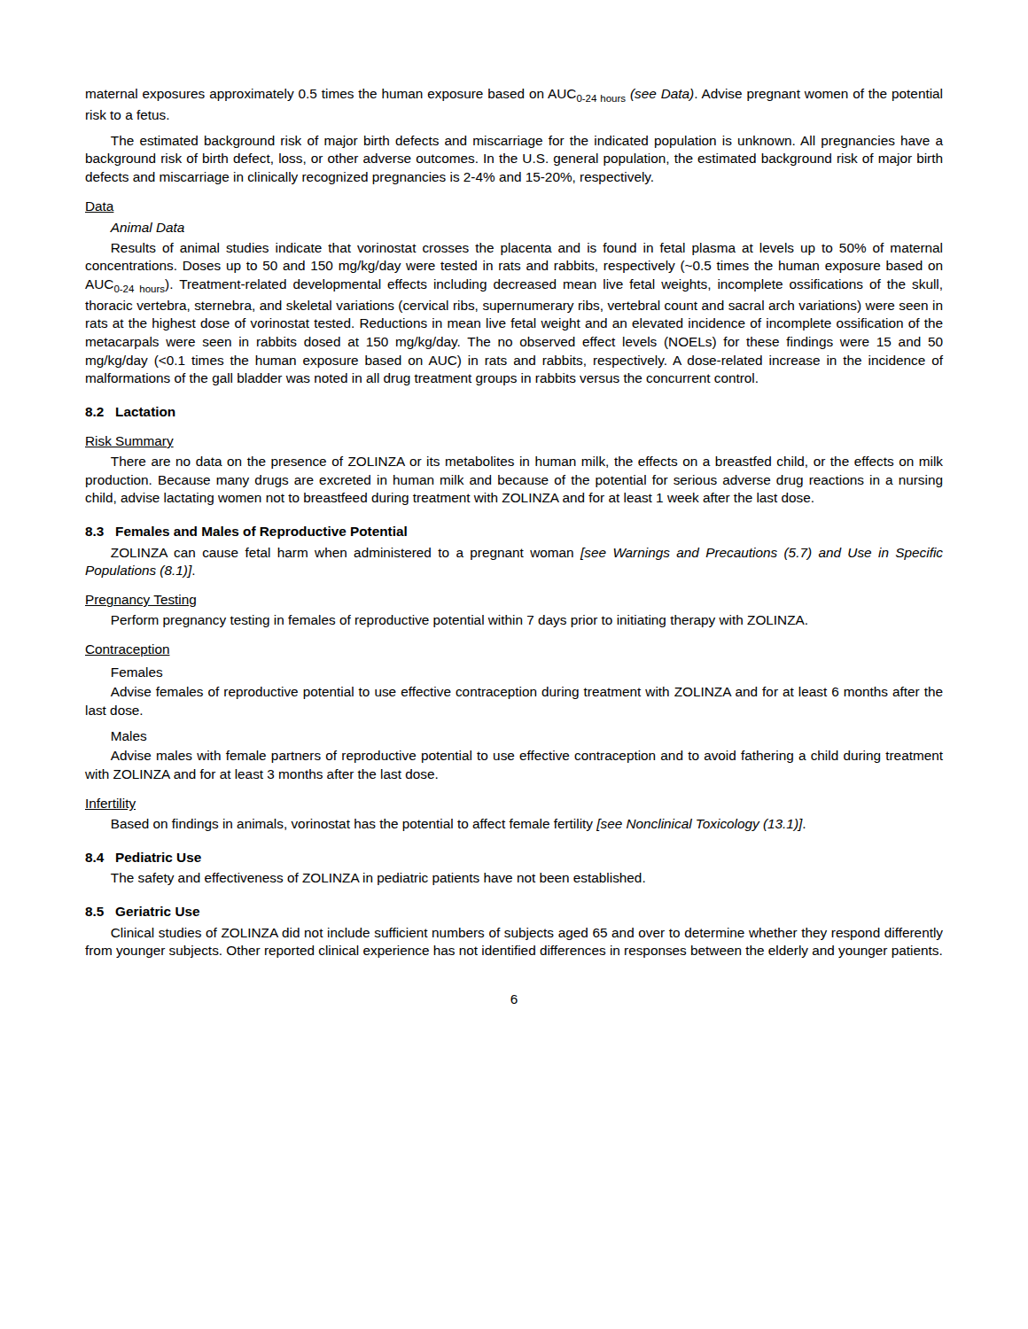maternal exposures approximately 0.5 times the human exposure based on AUC0-24 hours (see Data). Advise pregnant women of the potential risk to a fetus.
The estimated background risk of major birth defects and miscarriage for the indicated population is unknown. All pregnancies have a background risk of birth defect, loss, or other adverse outcomes. In the U.S. general population, the estimated background risk of major birth defects and miscarriage in clinically recognized pregnancies is 2-4% and 15-20%, respectively.
Data
Animal Data
Results of animal studies indicate that vorinostat crosses the placenta and is found in fetal plasma at levels up to 50% of maternal concentrations. Doses up to 50 and 150 mg/kg/day were tested in rats and rabbits, respectively (~0.5 times the human exposure based on AUC0-24 hours). Treatment-related developmental effects including decreased mean live fetal weights, incomplete ossifications of the skull, thoracic vertebra, sternebra, and skeletal variations (cervical ribs, supernumerary ribs, vertebral count and sacral arch variations) were seen in rats at the highest dose of vorinostat tested. Reductions in mean live fetal weight and an elevated incidence of incomplete ossification of the metacarpals were seen in rabbits dosed at 150 mg/kg/day. The no observed effect levels (NOELs) for these findings were 15 and 50 mg/kg/day (<0.1 times the human exposure based on AUC) in rats and rabbits, respectively. A dose-related increase in the incidence of malformations of the gall bladder was noted in all drug treatment groups in rabbits versus the concurrent control.
8.2 Lactation
Risk Summary
There are no data on the presence of ZOLINZA or its metabolites in human milk, the effects on a breastfed child, or the effects on milk production. Because many drugs are excreted in human milk and because of the potential for serious adverse drug reactions in a nursing child, advise lactating women not to breastfeed during treatment with ZOLINZA and for at least 1 week after the last dose.
8.3 Females and Males of Reproductive Potential
ZOLINZA can cause fetal harm when administered to a pregnant woman [see Warnings and Precautions (5.7) and Use in Specific Populations (8.1)].
Pregnancy Testing
Perform pregnancy testing in females of reproductive potential within 7 days prior to initiating therapy with ZOLINZA.
Contraception
Females
Advise females of reproductive potential to use effective contraception during treatment with ZOLINZA and for at least 6 months after the last dose.
Males
Advise males with female partners of reproductive potential to use effective contraception and to avoid fathering a child during treatment with ZOLINZA and for at least 3 months after the last dose.
Infertility
Based on findings in animals, vorinostat has the potential to affect female fertility [see Nonclinical Toxicology (13.1)].
8.4 Pediatric Use
The safety and effectiveness of ZOLINZA in pediatric patients have not been established.
8.5 Geriatric Use
Clinical studies of ZOLINZA did not include sufficient numbers of subjects aged 65 and over to determine whether they respond differently from younger subjects. Other reported clinical experience has not identified differences in responses between the elderly and younger patients.
6